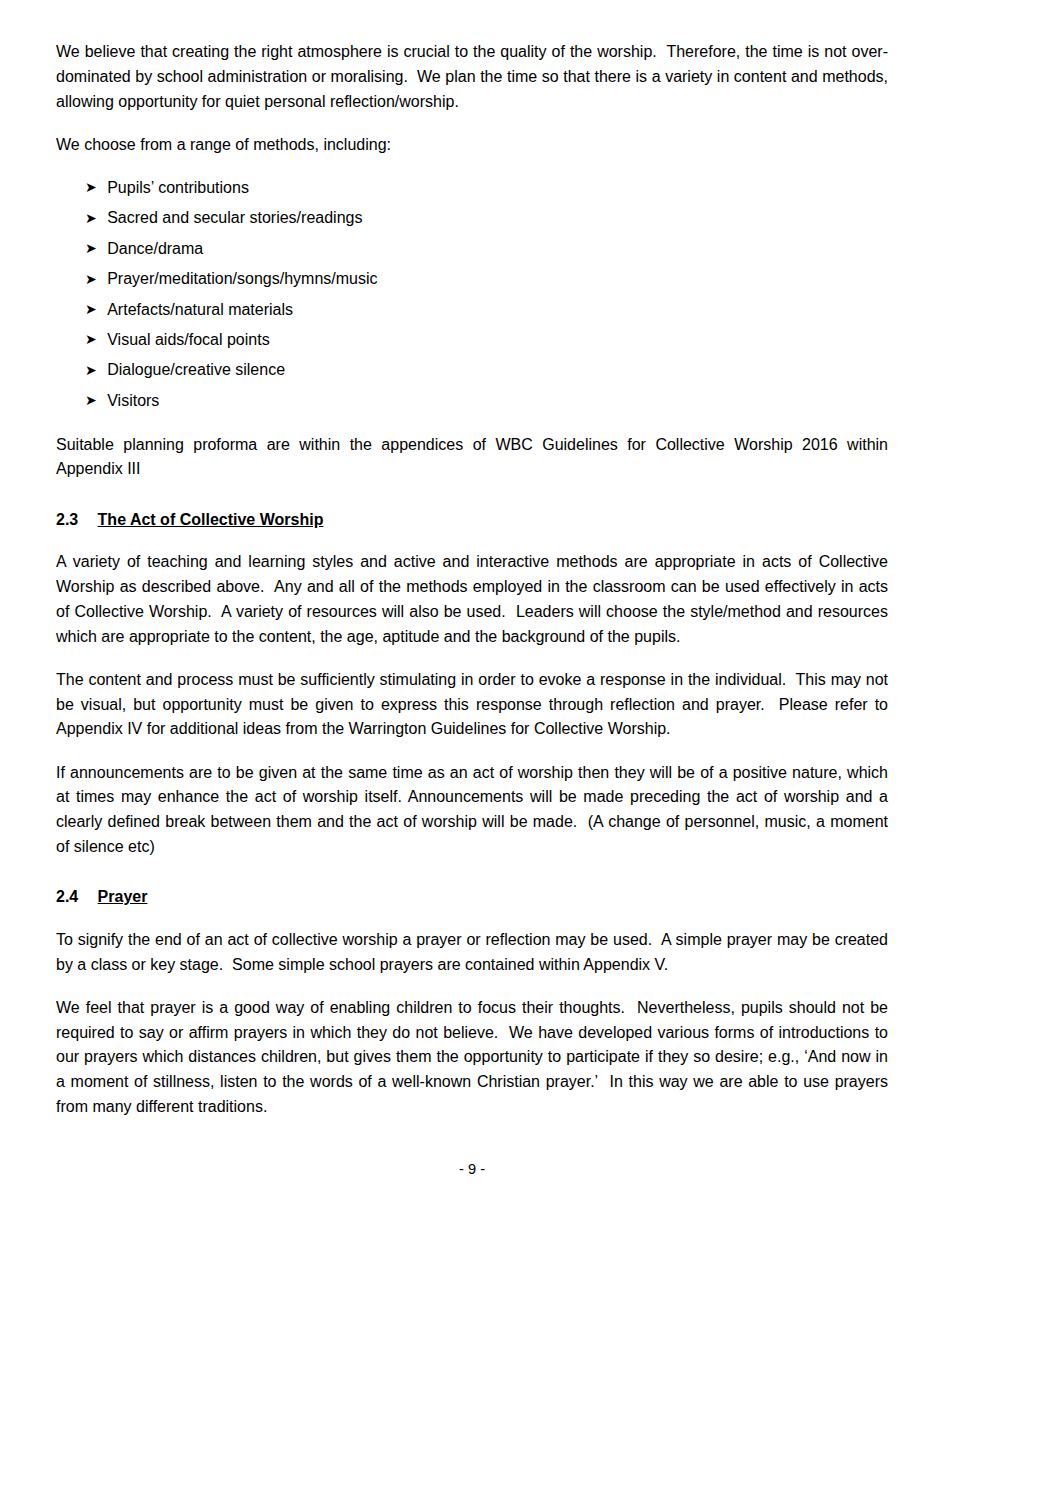We believe that creating the right atmosphere is crucial to the quality of the worship. Therefore, the time is not over-dominated by school administration or moralising. We plan the time so that there is a variety in content and methods, allowing opportunity for quiet personal reflection/worship.
We choose from a range of methods, including:
Pupils’ contributions
Sacred and secular stories/readings
Dance/drama
Prayer/meditation/songs/hymns/music
Artefacts/natural materials
Visual aids/focal points
Dialogue/creative silence
Visitors
Suitable planning proforma are within the appendices of WBC Guidelines for Collective Worship 2016 within Appendix III
2.3 The Act of Collective Worship
A variety of teaching and learning styles and active and interactive methods are appropriate in acts of Collective Worship as described above. Any and all of the methods employed in the classroom can be used effectively in acts of Collective Worship. A variety of resources will also be used. Leaders will choose the style/method and resources which are appropriate to the content, the age, aptitude and the background of the pupils.
The content and process must be sufficiently stimulating in order to evoke a response in the individual. This may not be visual, but opportunity must be given to express this response through reflection and prayer. Please refer to Appendix IV for additional ideas from the Warrington Guidelines for Collective Worship.
If announcements are to be given at the same time as an act of worship then they will be of a positive nature, which at times may enhance the act of worship itself. Announcements will be made preceding the act of worship and a clearly defined break between them and the act of worship will be made. (A change of personnel, music, a moment of silence etc)
2.4 Prayer
To signify the end of an act of collective worship a prayer or reflection may be used. A simple prayer may be created by a class or key stage. Some simple school prayers are contained within Appendix V.
We feel that prayer is a good way of enabling children to focus their thoughts. Nevertheless, pupils should not be required to say or affirm prayers in which they do not believe. We have developed various forms of introductions to our prayers which distances children, but gives them the opportunity to participate if they so desire; e.g., ‘And now in a moment of stillness, listen to the words of a well-known Christian prayer.’ In this way we are able to use prayers from many different traditions.
- 9 -